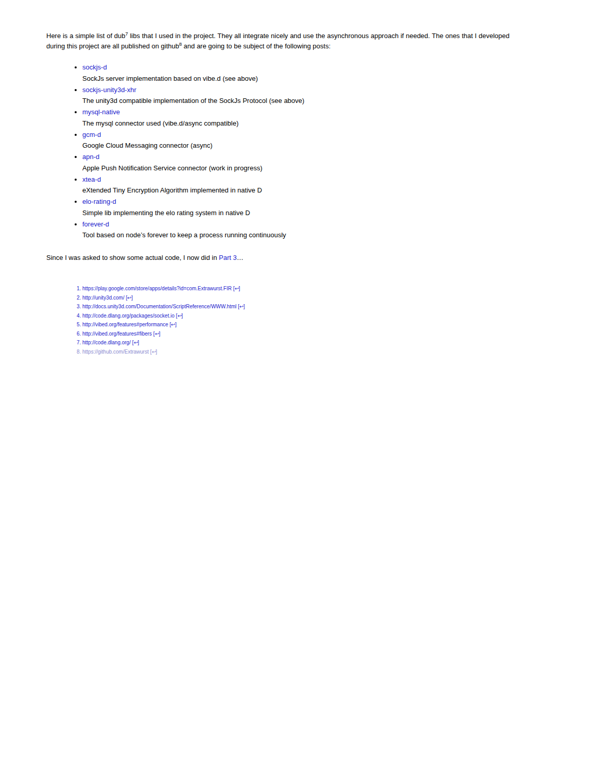Here is a simple list of dub7 libs that I used in the project. They all integrate nicely and use the asynchronous approach if needed. The ones that I developed during this project are all published on github8 and are going to be subject of the following posts:
sockjs-d SockJs server implementation based on vibe.d (see above)
sockjs-unity3d-xhr The unity3d compatible implementation of the SockJs Protocol (see above)
mysql-native The mysql connector used (vibe.d/async compatible)
gcm-d Google Cloud Messaging connector (async)
apn-d Apple Push Notification Service connector (work in progress)
xtea-d eXtended Tiny Encryption Algorithm implemented in native D
elo-rating-d Simple lib implementing the elo rating system in native D
forever-d Tool based on node’s forever to keep a process running continuously
Since I was asked to show some actual code, I now did in Part 3…
https://play.google.com/store/apps/details?id=com.Extrawurst.FIR [↩]
http://unity3d.com/ [↩]
http://docs.unity3d.com/Documentation/ScriptReference/WWW.html [↩]
http://code.dlang.org/packages/socket.io [↩]
http://vibed.org/features#performance [↩]
http://vibed.org/features#fibers [↩]
http://code.dlang.org/ [↩]
https://github.com/Extrawurst [↩]